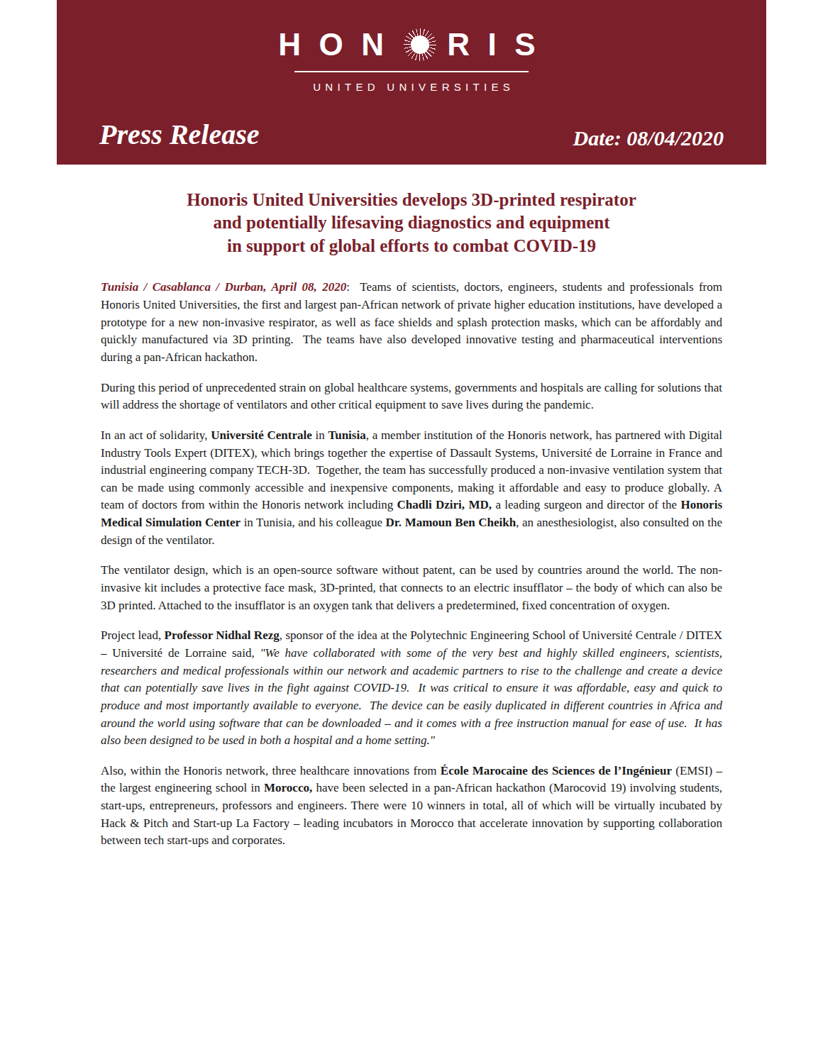HON RIS
United Universities
Press Release
Date: 08/04/2020
Honoris United Universities develops 3D-printed respirator
and potentially lifesaving diagnostics and equipment
in support of global efforts to combat COVID-19
Tunisia / Casablanca / Durban, April 08, 2020: Teams of scientists, doctors, engineers, students and professionals from Honoris United Universities, the first and largest pan-African network of private higher education institutions, have developed a prototype for a new non-invasive respirator, as well as face shields and splash protection masks, which can be affordably and quickly manufactured via 3D printing. The teams have also developed innovative testing and pharmaceutical interventions during a pan-African hackathon.
During this period of unprecedented strain on global healthcare systems, governments and hospitals are calling for solutions that will address the shortage of ventilators and other critical equipment to save lives during the pandemic.
In an act of solidarity, Université Centrale in Tunisia, a member institution of the Honoris network, has partnered with Digital Industry Tools Expert (DITEX), which brings together the expertise of Dassault Systems, Université de Lorraine in France and industrial engineering company TECH-3D. Together, the team has successfully produced a non-invasive ventilation system that can be made using commonly accessible and inexpensive components, making it affordable and easy to produce globally. A team of doctors from within the Honoris network including Chadli Dziri, MD, a leading surgeon and director of the Honoris Medical Simulation Center in Tunisia, and his colleague Dr. Mamoun Ben Cheikh, an anesthesiologist, also consulted on the design of the ventilator.
The ventilator design, which is an open-source software without patent, can be used by countries around the world. The non-invasive kit includes a protective face mask, 3D-printed, that connects to an electric insufflator – the body of which can also be 3D printed. Attached to the insufflator is an oxygen tank that delivers a predetermined, fixed concentration of oxygen.
Project lead, Professor Nidhal Rezg, sponsor of the idea at the Polytechnic Engineering School of Université Centrale / DITEX – Université de Lorraine said, "We have collaborated with some of the very best and highly skilled engineers, scientists, researchers and medical professionals within our network and academic partners to rise to the challenge and create a device that can potentially save lives in the fight against COVID-19. It was critical to ensure it was affordable, easy and quick to produce and most importantly available to everyone. The device can be easily duplicated in different countries in Africa and around the world using software that can be downloaded – and it comes with a free instruction manual for ease of use. It has also been designed to be used in both a hospital and a home setting."
Also, within the Honoris network, three healthcare innovations from École Marocaine des Sciences de l’Ingénieur (EMSI) – the largest engineering school in Morocco, have been selected in a pan-African hackathon (Marocovid 19) involving students, start-ups, entrepreneurs, professors and engineers. There were 10 winners in total, all of which will be virtually incubated by Hack & Pitch and Start-up La Factory – leading incubators in Morocco that accelerate innovation by supporting collaboration between tech start-ups and corporates.